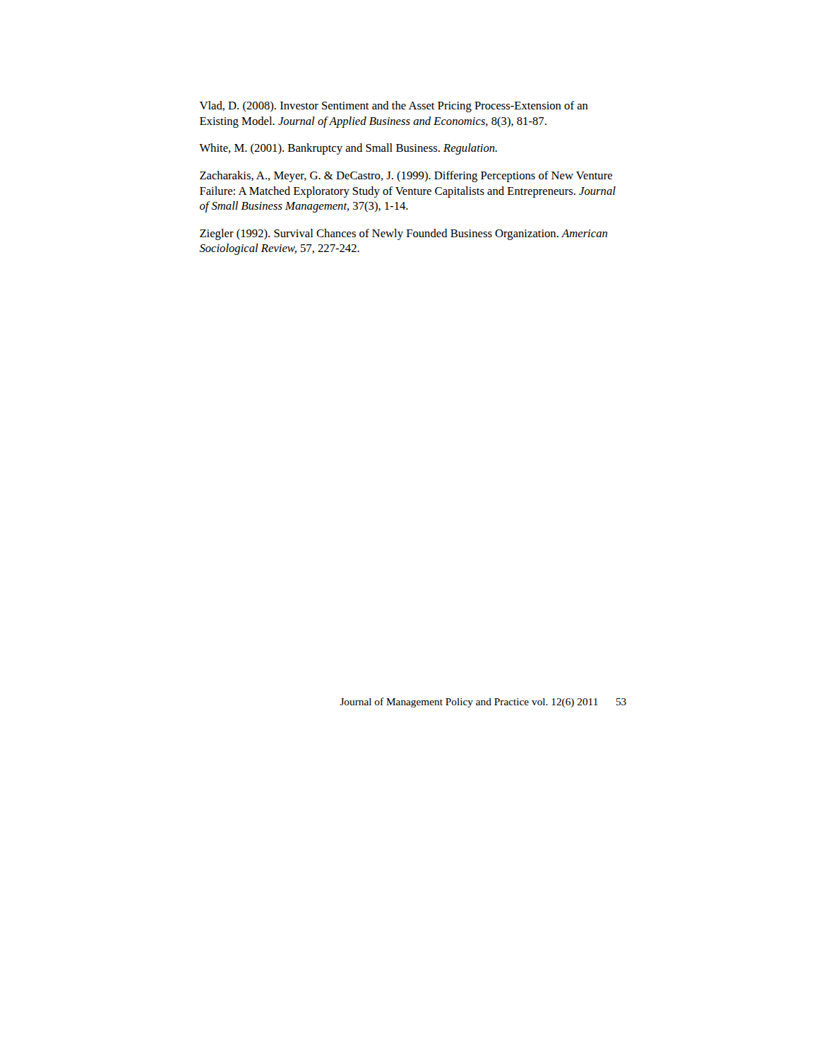Vlad, D. (2008). Investor Sentiment and the Asset Pricing Process-Extension of an Existing Model. Journal of Applied Business and Economics, 8(3), 81-87.
White, M. (2001). Bankruptcy and Small Business. Regulation.
Zacharakis, A., Meyer, G. & DeCastro, J. (1999). Differing Perceptions of New Venture Failure: A Matched Exploratory Study of Venture Capitalists and Entrepreneurs. Journal of Small Business Management, 37(3), 1-14.
Ziegler (1992). Survival Chances of Newly Founded Business Organization. American Sociological Review, 57, 227-242.
Journal of Management Policy and Practice vol. 12(6) 201153